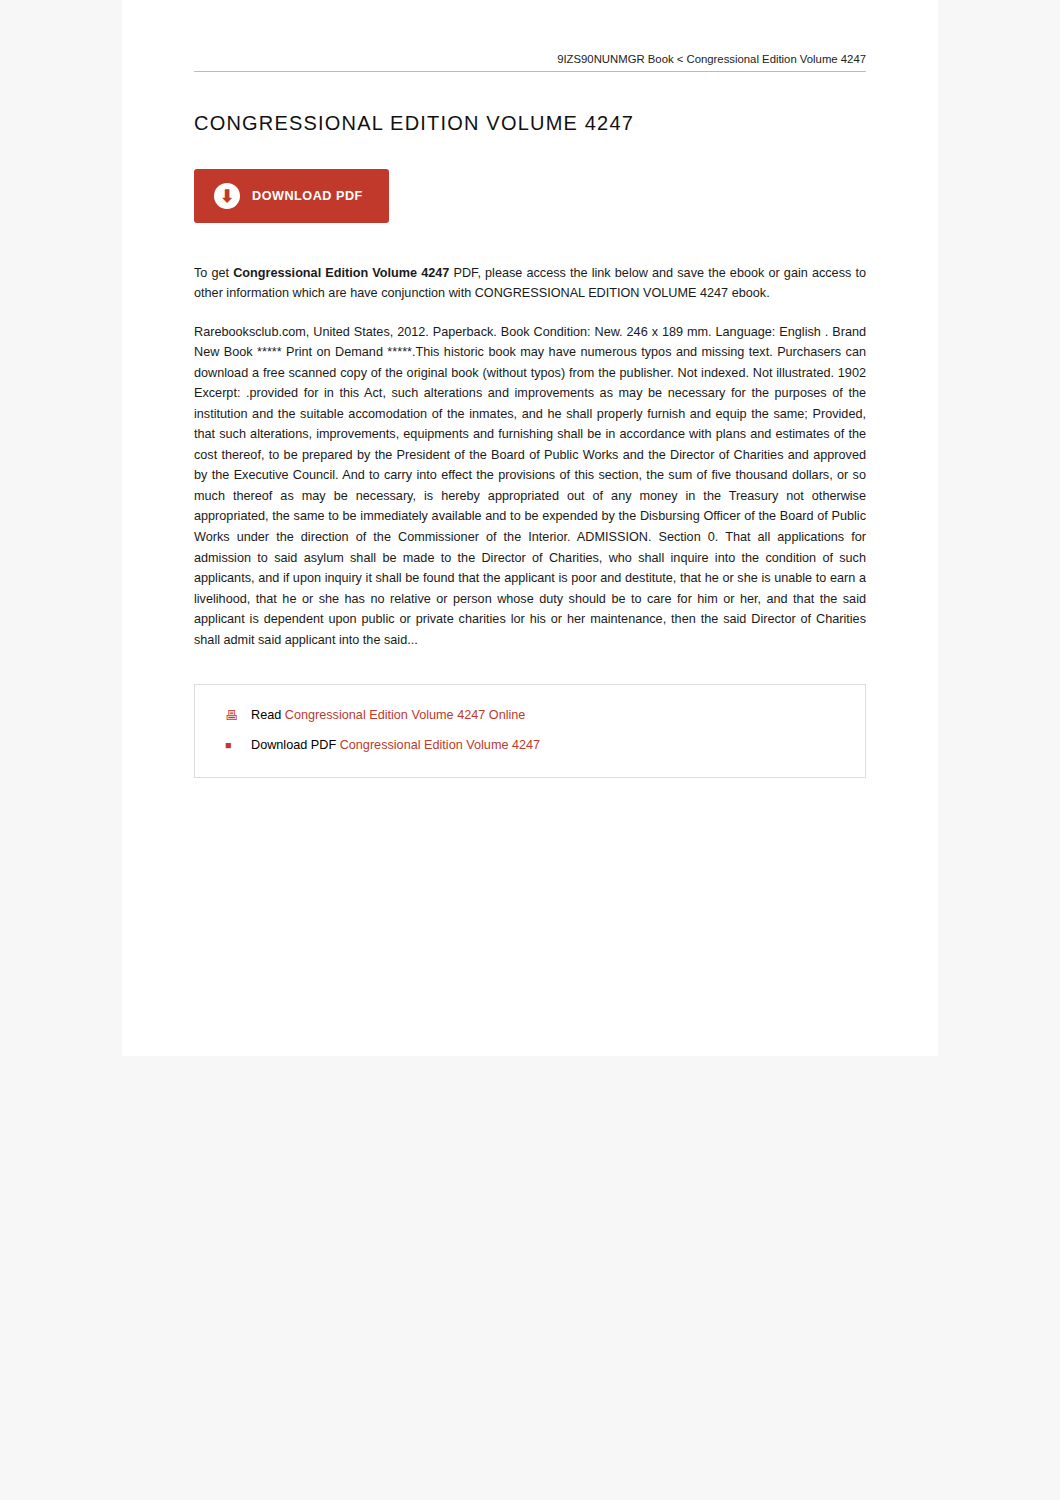9IZS90NUNMGR Book < Congressional Edition Volume 4247
CONGRESSIONAL EDITION VOLUME 4247
⬇DOWNLOAD PDF
To get Congressional Edition Volume 4247 PDF, please access the link below and save the ebook or gain access to other information which are have conjunction with CONGRESSIONAL EDITION VOLUME 4247 ebook.
Rarebooksclub.com, United States, 2012. Paperback. Book Condition: New. 246 x 189 mm. Language: English . Brand New Book ***** Print on Demand *****.This historic book may have numerous typos and missing text. Purchasers can download a free scanned copy of the original book (without typos) from the publisher. Not indexed. Not illustrated. 1902 Excerpt: .provided for in this Act, such alterations and improvements as may be necessary for the purposes of the institution and the suitable accomodation of the inmates, and he shall properly furnish and equip the same; Provided, that such alterations, improvements, equipments and furnishing shall be in accordance with plans and estimates of the cost thereof, to be prepared by the President of the Board of Public Works and the Director of Charities and approved by the Executive Council. And to carry into effect the provisions of this section, the sum of five thousand dollars, or so much thereof as may be necessary, is hereby appropriated out of any money in the Treasury not otherwise appropriated, the same to be immediately available and to be expended by the Disbursing Officer of the Board of Public Works under the direction of the Commissioner of the Interior. ADMISSION. Section 0. That all applications for admission to said asylum shall be made to the Director of Charities, who shall inquire into the condition of such applicants, and if upon inquiry it shall be found that the applicant is poor and destitute, that he or she is unable to earn a livelihood, that he or she has no relative or person whose duty should be to care for him or her, and that the said applicant is dependent upon public or private charities lor his or her maintenance, then the said Director of Charities shall admit said applicant into the said...
Read Congressional Edition Volume 4247 Online
Download PDF Congressional Edition Volume 4247